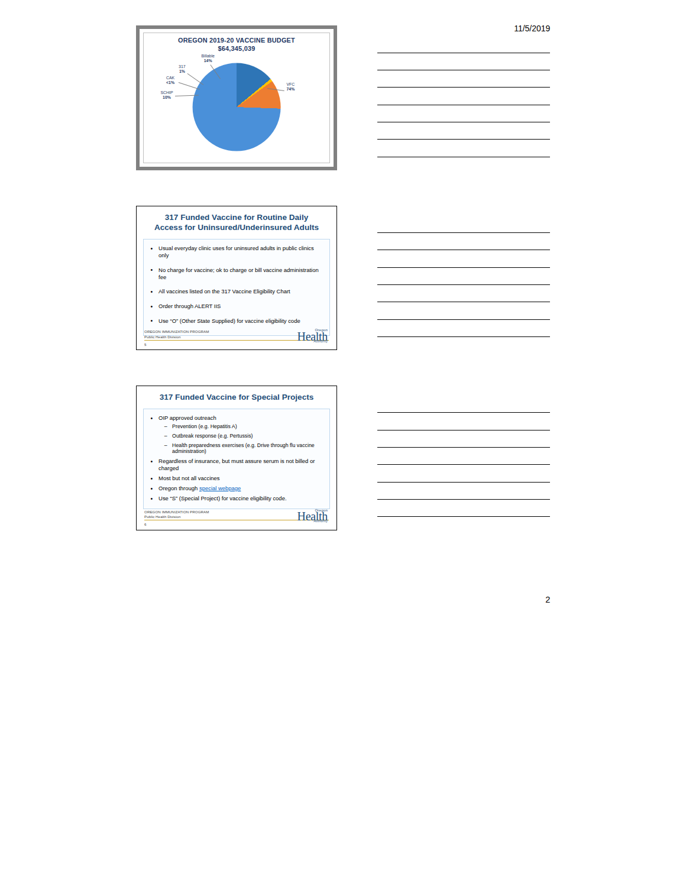11/5/2019
OREGON 2019-20 VACCINE BUDGET
$64,345,039
Billable
14%
317
1%
CAK
<1%
SCHIP
10%
VFC
74%
317 Funded Vaccine for Routine Daily
Access for Uninsured/Underinsured Adults
Usual everyday clinic uses for uninsured adults in public clinics only
No charge for vaccine; ok to charge or bill vaccine administration fee
All vaccines listed on the 317 Vaccine Eligibility Chart
Order through ALERT IIS
Use “O” (Other State Supplied) for vaccine eligibility code
OREGON IMMUNIZATION PROGRAM
Public Health Division
5
Oregon
Health
Authority
317 Funded Vaccine for Special Projects
OIP approved outreach
Prevention (e.g. Hepatitis A)
Outbreak response (e.g. Pertussis)
Health preparedness exercises (e.g. Drive through flu vaccine administration)
Regardless of insurance, but must assure serum is not billed or charged
Most but not all vaccines
Oregon through special webpage
Use “S” (Special Project) for vaccine eligibility code.
OREGON IMMUNIZATION PROGRAM
Public Health Division
6
Oregon
Health
Authority
2